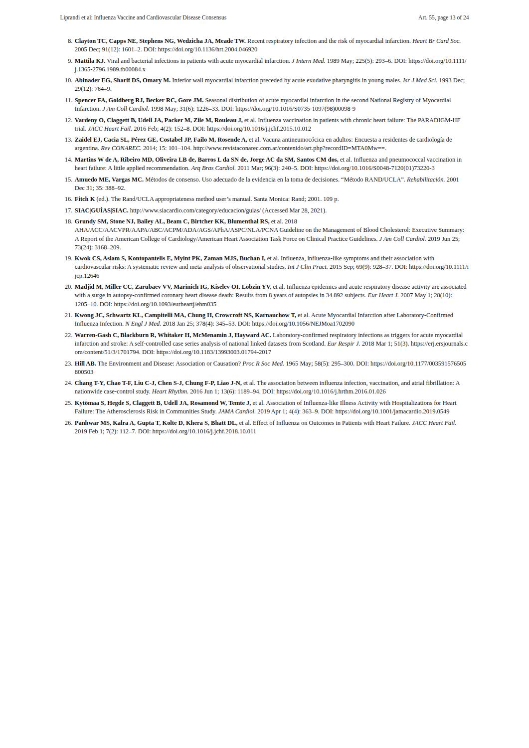Liprandi et al: Influenza Vaccine and Cardiovascular Disease Consensus Art. 55, page 13 of 24
Clayton TC, Capps NE, Stephens NG, Wedzicha JA, Meade TW. Recent respiratory infection and the risk of myocardial infarction. Heart Br Card Soc. 2005 Dec; 91(12): 1601–2. DOI: https://doi.org/10.1136/hrt.2004.046920
Mattila KJ. Viral and bacterial infections in patients with acute myocardial infarction. J Intern Med. 1989 May; 225(5): 293–6. DOI: https://doi.org/10.1111/j.1365-2796.1989.tb00084.x
Abinader EG, Sharif DS, Omary M. Inferior wall myocardial infarction preceded by acute exudative pharyngitis in young males. Isr J Med Sci. 1993 Dec; 29(12): 764–9.
Spencer FA, Goldberg RJ, Becker RC, Gore JM. Seasonal distribution of acute myocardial infarction in the second National Registry of Myocardial Infarction. J Am Coll Cardiol. 1998 May; 31(6): 1226–33. DOI: https://doi.org/10.1016/S0735-1097(98)00098-9
Vardeny O, Claggett B, Udell JA, Packer M, Zile M, Rouleau J, et al. Influenza vaccination in patients with chronic heart failure: The PARADIGM-HF trial. JACC Heart Fail. 2016 Feb; 4(2): 152–8. DOI: https://doi.org/10.1016/j.jchf.2015.10.012
Zaidel EJ, Cacia SL, Pérez GE, Costabel JP, Failo M, Rosende A, et al. Vacuna antineumocócica en adultos: Encuesta a residentes de cardiología de argentina. Rev CONAREC. 2014; 15: 101–104. http://www.revistaconarec.com.ar/contenido/art.php?recordID=MTA0Mw==.
Martins W de A, Ribeiro MD, Oliveira LB de, Barros L da SN de, Jorge AC da SM, Santos CM dos, et al. Influenza and pneumococcal vaccination in heart failure: A little applied recommendation. Arq Bras Cardiol. 2011 Mar; 96(3): 240–5. DOI: https://doi.org/10.1016/S0048-7120(01)73220-3
Amuedo ME, Vargas MC. Métodos de consenso. Uso adecuado de la evidencia en la toma de decisiones. “Método RAND/UCLA”. Rehabilitación. 2001 Dec 31; 35: 388–92.
Fitch K (ed.). The Rand/UCLA appropriateness method user’s manual. Santa Monica: Rand; 2001. 109 p.
SIAC|GUÍAS|SIAC. http://www.siacardio.com/category/educacion/guias/ (Accessed Mar 28, 2021).
Grundy SM, Stone NJ, Bailey AL, Beam C, Birtcher KK, Blumenthal RS, et al. 2018 AHA/ACC/AACVPR/AAPA/ABC/ACPM/ADA/AGS/APhA/ASPC/NLA/PCNA Guideline on the Management of Blood Cholesterol: Executive Summary: A Report of the American College of Cardiology/American Heart Association Task Force on Clinical Practice Guidelines. J Am Coll Cardiol. 2019 Jun 25; 73(24): 3168–209.
Kwok CS, Aslam S, Kontopantelis E, Myint PK, Zaman MJS, Buchan I, et al. Influenza, influenza-like symptoms and their association with cardiovascular risks: A systematic review and meta-analysis of observational studies. Int J Clin Pract. 2015 Sep; 69(9): 928–37. DOI: https://doi.org/10.1111/ijcp.12646
Madjid M, Miller CC, Zarubaev VV, Marinich IG, Kiselev OI, Lobzin YV, et al. Influenza epidemics and acute respiratory disease activity are associated with a surge in autopsy-confirmed coronary heart disease death: Results from 8 years of autopsies in 34 892 subjects. Eur Heart J. 2007 May 1; 28(10): 1205–10. DOI: https://doi.org/10.1093/eurheartj/ehm035
Kwong JC, Schwartz KL, Campitelli MA, Chung H, Crowcroft NS, Karnauchow T, et al. Acute Myocardial Infarction after Laboratory-Confirmed Influenza Infection. N Engl J Med. 2018 Jan 25; 378(4): 345–53. DOI: https://doi.org/10.1056/NEJMoa1702090
Warren-Gash C, Blackburn R, Whitaker H, McMenamin J, Hayward AC. Laboratory-confirmed respiratory infections as triggers for acute myocardial infarction and stroke: A self-controlled case series analysis of national linked datasets from Scotland. Eur Respir J. 2018 Mar 1; 51(3). https://erj.ersjournals.com/content/51/3/1701794. DOI: https://doi.org/10.1183/13993003.01794-2017
Hill AB. The Environment and Disease: Association or Causation? Proc R Soc Med. 1965 May; 58(5): 295–300. DOI: https://doi.org/10.1177/003591576505800503
Chang T-Y, Chao T-F, Liu C-J, Chen S-J, Chung F-P, Liao J-N, et al. The association between influenza infection, vaccination, and atrial fibrillation: A nationwide case-control study. Heart Rhythm. 2016 Jun 1; 13(6): 1189–94. DOI: https://doi.org/10.1016/j.hrthm.2016.01.026
Kytömaa S, Hegde S, Claggett B, Udell JA, Rosamond W, Temte J, et al. Association of Influenza-like Illness Activity with Hospitalizations for Heart Failure: The Atherosclerosis Risk in Communities Study. JAMA Cardiol. 2019 Apr 1; 4(4): 363–9. DOI: https://doi.org/10.1001/jamacardio.2019.0549
Panhwar MS, Kalra A, Gupta T, Kolte D, Khera S, Bhatt DL, et al. Effect of Influenza on Outcomes in Patients with Heart Failure. JACC Heart Fail. 2019 Feb 1; 7(2): 112–7. DOI: https://doi.org/10.1016/j.jchf.2018.10.011